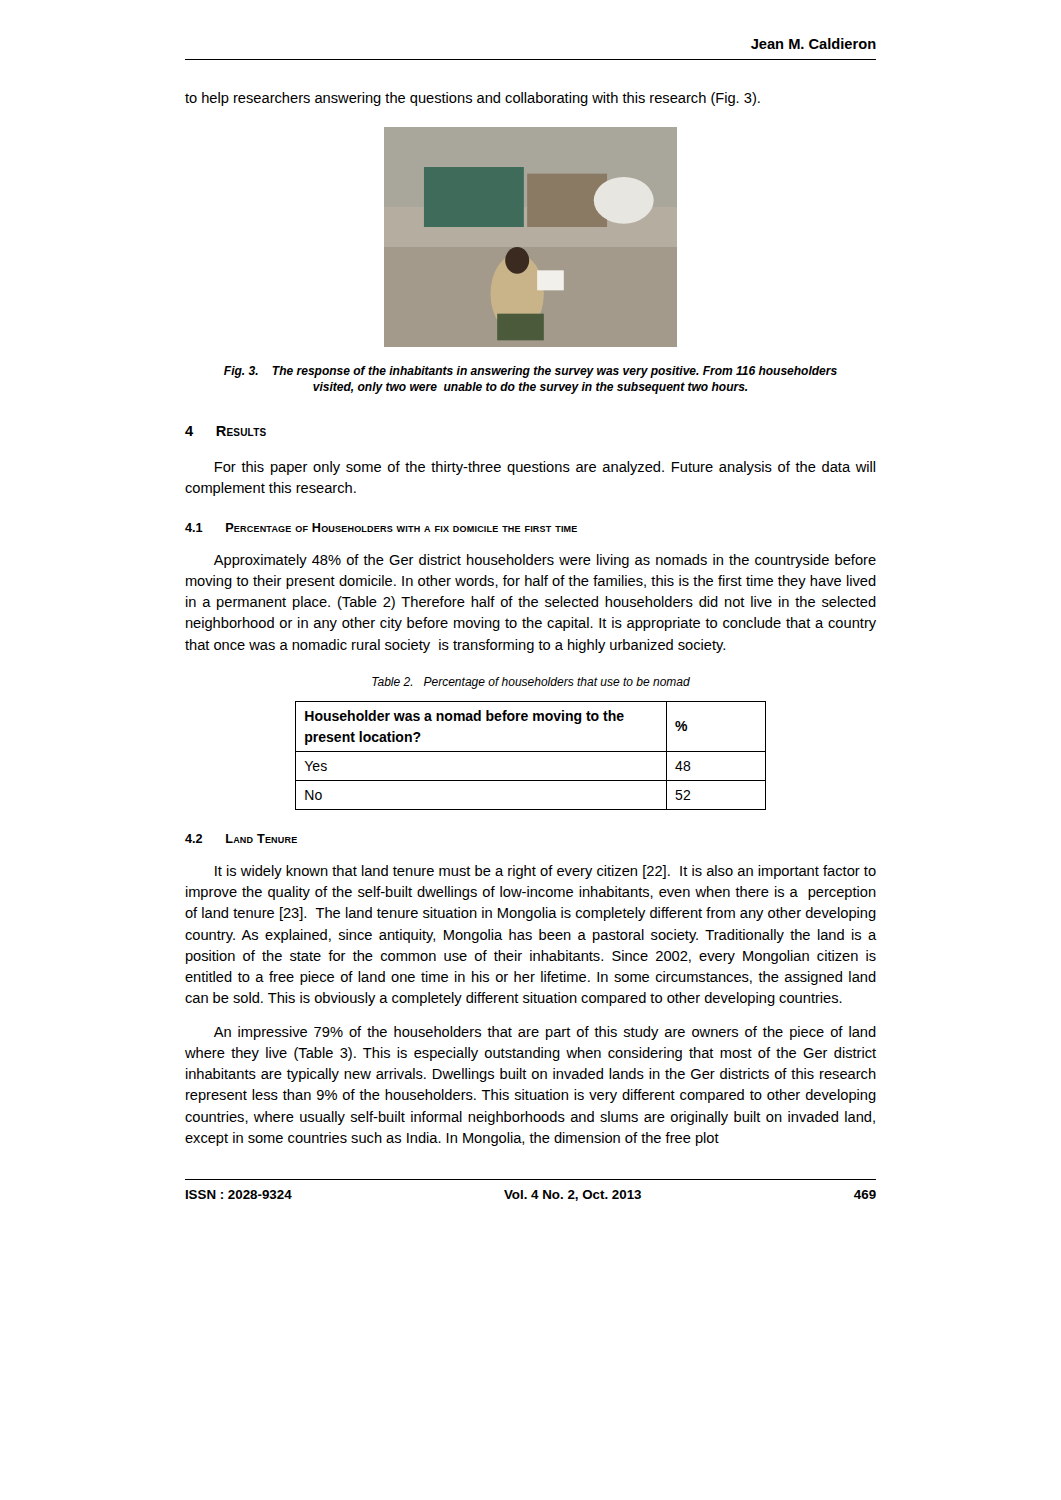Jean M. Caldieron
to help researchers answering the questions and collaborating with this research (Fig. 3).
Fig. 3. The response of the inhabitants in answering the survey was very positive. From 116 householders visited, only two were unable to do the survey in the subsequent two hours.
4 Results
For this paper only some of the thirty-three questions are analyzed. Future analysis of the data will complement this research.
4.1 Percentage of Householders with a fix domicile the first time
Approximately 48% of the Ger district householders were living as nomads in the countryside before moving to their present domicile. In other words, for half of the families, this is the first time they have lived in a permanent place. (Table 2) Therefore half of the selected householders did not live in the selected neighborhood or in any other city before moving to the capital. It is appropriate to conclude that a country that once was a nomadic rural society is transforming to a highly urbanized society.
Table 2. Percentage of householders that use to be nomad
| Householder was a nomad before moving to the present location? | % |
| --- | --- |
| Yes | 48 |
| No | 52 |
4.2 Land Tenure
It is widely known that land tenure must be a right of every citizen [22]. It is also an important factor to improve the quality of the self-built dwellings of low-income inhabitants, even when there is a perception of land tenure [23]. The land tenure situation in Mongolia is completely different from any other developing country. As explained, since antiquity, Mongolia has been a pastoral society. Traditionally the land is a position of the state for the common use of their inhabitants. Since 2002, every Mongolian citizen is entitled to a free piece of land one time in his or her lifetime. In some circumstances, the assigned land can be sold. This is obviously a completely different situation compared to other developing countries.
An impressive 79% of the householders that are part of this study are owners of the piece of land where they live (Table 3). This is especially outstanding when considering that most of the Ger district inhabitants are typically new arrivals. Dwellings built on invaded lands in the Ger districts of this research represent less than 9% of the householders. This situation is very different compared to other developing countries, where usually self-built informal neighborhoods and slums are originally built on invaded land, except in some countries such as India. In Mongolia, the dimension of the free plot
ISSN : 2028-9324
Vol. 4 No. 2, Oct. 2013
469